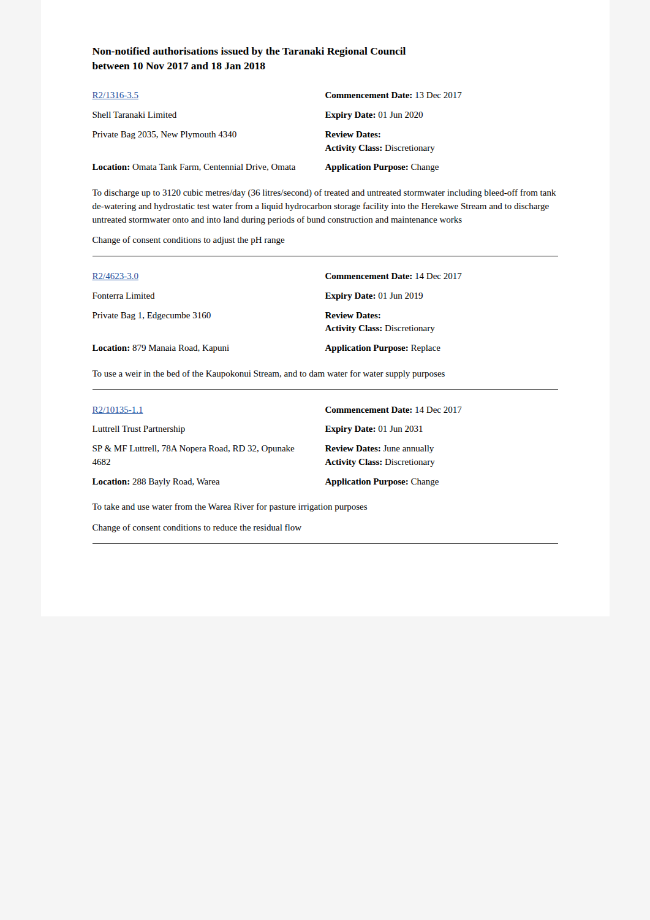Non-notified authorisations issued by the Taranaki Regional Council
between 10 Nov 2017 and 18 Jan 2018
| R2/1316-3.5 | Commencement Date: 13 Dec 2017 |
| Shell Taranaki Limited | Expiry Date: 01 Jun 2020 |
| Private Bag 2035, New Plymouth 4340 | Review Dates: Activity Class: Discretionary |
| Location: Omata Tank Farm, Centennial Drive, Omata | Application Purpose: Change |
To discharge up to 3120 cubic metres/day (36 litres/second) of treated and untreated stormwater including bleed-off from tank de-watering and hydrostatic test water from a liquid hydrocarbon storage facility into the Herekawe Stream and to discharge untreated stormwater onto and into land during periods of bund construction and maintenance works
Change of consent conditions to adjust the pH range
| R2/4623-3.0 | Commencement Date: 14 Dec 2017 |
| Fonterra Limited | Expiry Date: 01 Jun 2019 |
| Private Bag 1, Edgecumbe 3160 | Review Dates: Activity Class: Discretionary |
| Location: 879 Manaia Road, Kapuni | Application Purpose: Replace |
To use a weir in the bed of the Kaupokonui Stream, and to dam water for water supply purposes
| R2/10135-1.1 | Commencement Date: 14 Dec 2017 |
| Luttrell Trust Partnership | Expiry Date: 01 Jun 2031 |
| SP & MF Luttrell, 78A Nopera Road, RD 32, Opunake 4682 | Review Dates: June annually Activity Class: Discretionary |
| Location: 288 Bayly Road, Warea | Application Purpose: Change |
To take and use water from the Warea River for pasture irrigation purposes
Change of consent conditions to reduce the residual flow